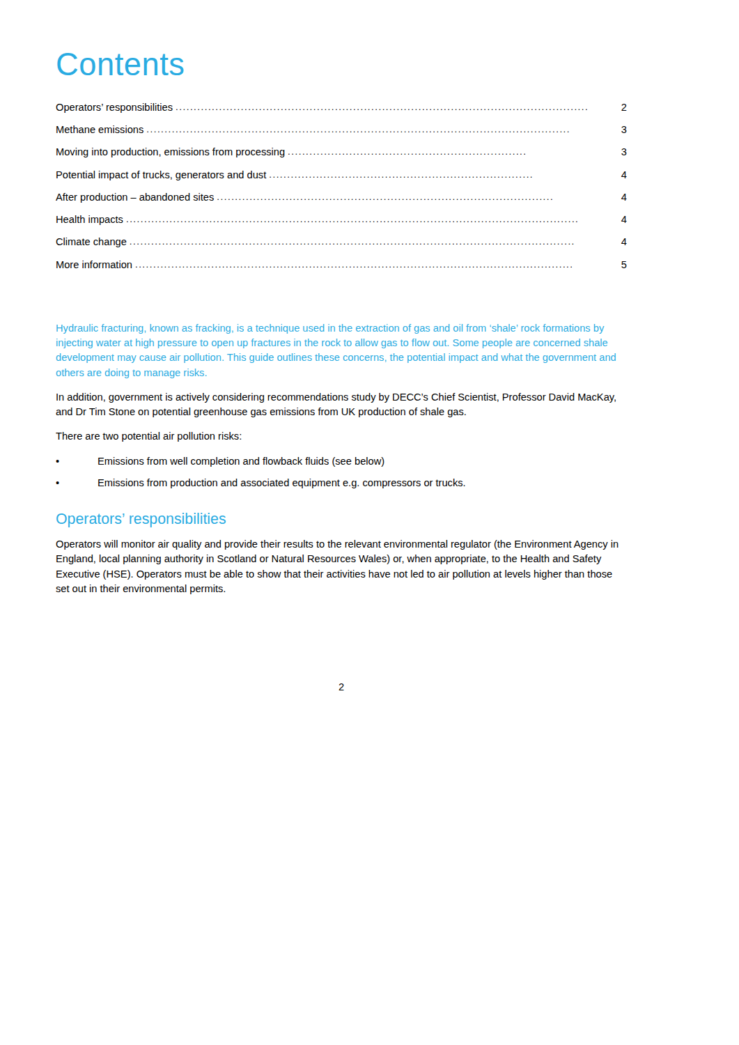Contents
Operators’ responsibilities .................................................................................................................. 2
Methane emissions ..................................................................................................................... 3
Moving into production, emissions from processing .................................................................. 3
Potential impact of trucks, generators and dust ......................................................................... 4
After production – abandoned sites ............................................................................................. 4
Health impacts ............................................................................................................................. 4
Climate change ........................................................................................................................... 4
More information ......................................................................................................................... 5
Hydraulic fracturing, known as fracking, is a technique used in the extraction of gas and oil from ‘shale’ rock formations by injecting water at high pressure to open up fractures in the rock to allow gas to flow out. Some people are concerned shale development may cause air pollution. This guide outlines these concerns, the potential impact and what the government and others are doing to manage risks.
In addition, government is actively considering recommendations study by DECC’s Chief Scientist, Professor David MacKay, and Dr Tim Stone on potential greenhouse gas emissions from UK production of shale gas.
There are two potential air pollution risks:
Emissions from well completion and flowback fluids (see below)
Emissions from production and associated equipment e.g. compressors or trucks.
Operators’ responsibilities
Operators will monitor air quality and provide their results to the relevant environmental regulator (the Environment Agency in England, local planning authority in Scotland or Natural Resources Wales) or, when appropriate, to the Health and Safety Executive (HSE). Operators must be able to show that their activities have not led to air pollution at levels higher than those set out in their environmental permits.
2